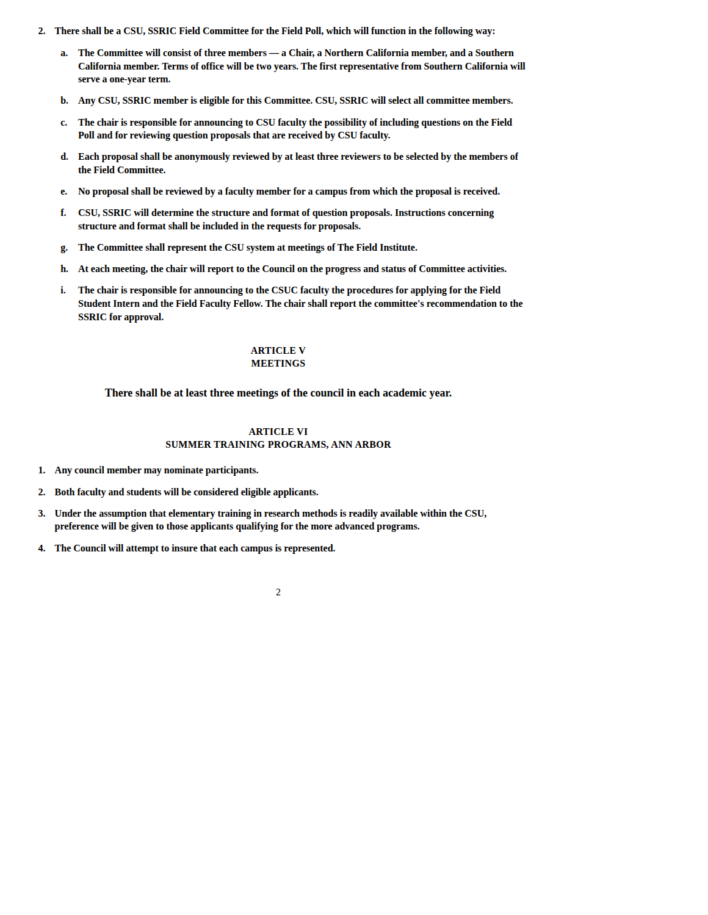2. There shall be a CSU, SSRIC Field Committee for the Field Poll, which will function in the following way:
a. The Committee will consist of three members –– a Chair, a Northern California member, and a Southern California member. Terms of office will be two years. The first representative from Southern California will serve a one-year term.
b. Any CSU, SSRIC member is eligible for this Committee. CSU, SSRIC will select all committee members.
c. The chair is responsible for announcing to CSU faculty the possibility of including questions on the Field Poll and for reviewing question proposals that are received by CSU faculty.
d. Each proposal shall be anonymously reviewed by at least three reviewers to be selected by the members of the Field Committee.
e. No proposal shall be reviewed by a faculty member for a campus from which the proposal is received.
f. CSU, SSRIC will determine the structure and format of question proposals. Instructions concerning structure and format shall be included in the requests for proposals.
g. The Committee shall represent the CSU system at meetings of The Field Institute.
h. At each meeting, the chair will report to the Council on the progress and status of Committee activities.
i. The chair is responsible for announcing to the CSUC faculty the procedures for applying for the Field Student Intern and the Field Faculty Fellow. The chair shall report the committee's recommendation to the SSRIC for approval.
ARTICLE V
MEETINGS
There shall be at least three meetings of the council in each academic year.
ARTICLE VI
SUMMER TRAINING PROGRAMS, ANN ARBOR
1. Any council member may nominate participants.
2. Both faculty and students will be considered eligible applicants.
3. Under the assumption that elementary training in research methods is readily available within the CSU, preference will be given to those applicants qualifying for the more advanced programs.
4. The Council will attempt to insure that each campus is represented.
2